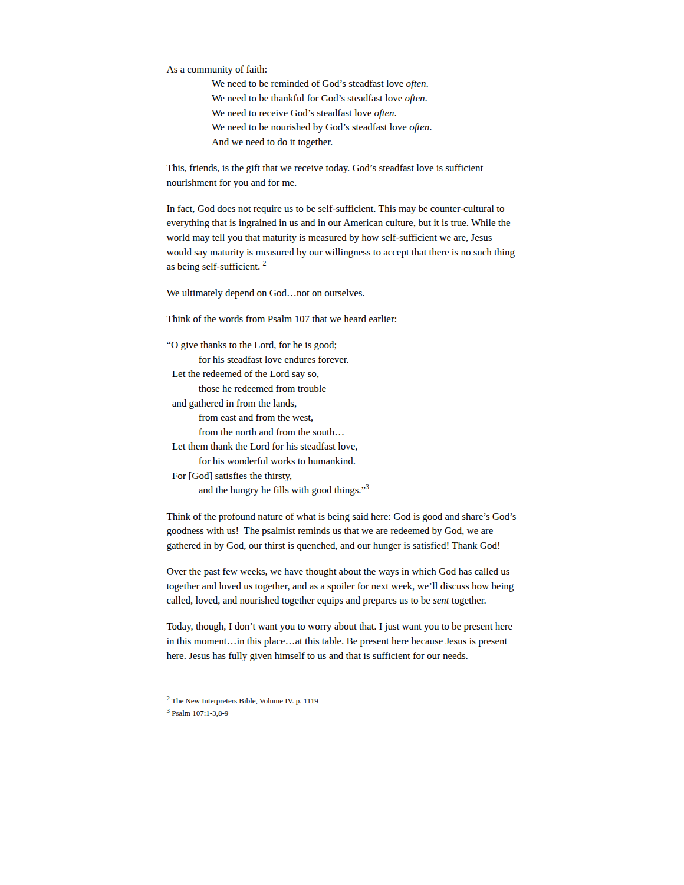As a community of faith:
We need to be reminded of God’s steadfast love often.
We need to be thankful for God’s steadfast love often.
We need to receive God’s steadfast love often.
We need to be nourished by God’s steadfast love often.
And we need to do it together.
This, friends, is the gift that we receive today. God’s steadfast love is sufficient nourishment for you and for me.
In fact, God does not require us to be self-sufficient. This may be counter-cultural to everything that is ingrained in us and in our American culture, but it is true. While the world may tell you that maturity is measured by how self-sufficient we are, Jesus would say maturity is measured by our willingness to accept that there is no such thing as being self-sufficient. 2
We ultimately depend on God…not on ourselves.
Think of the words from Psalm 107 that we heard earlier:
“O give thanks to the Lord, for he is good;
for his steadfast love endures forever.
Let the redeemed of the Lord say so,
those he redeemed from trouble
and gathered in from the lands,
from east and from the west,
from the north and from the south…
Let them thank the Lord for his steadfast love,
for his wonderful works to humankind.
For [God] satisfies the thirsty,
and the hungry he fills with good things.”3
Think of the profound nature of what is being said here: God is good and share’s God’s goodness with us! The psalmist reminds us that we are redeemed by God, we are gathered in by God, our thirst is quenched, and our hunger is satisfied! Thank God!
Over the past few weeks, we have thought about the ways in which God has called us together and loved us together, and as a spoiler for next week, we’ll discuss how being called, loved, and nourished together equips and prepares us to be sent together.
Today, though, I don’t want you to worry about that. I just want you to be present here in this moment…in this place…at this table. Be present here because Jesus is present here. Jesus has fully given himself to us and that is sufficient for our needs.
2 The New Interpreters Bible, Volume IV. p. 1119
3 Psalm 107:1-3,8-9